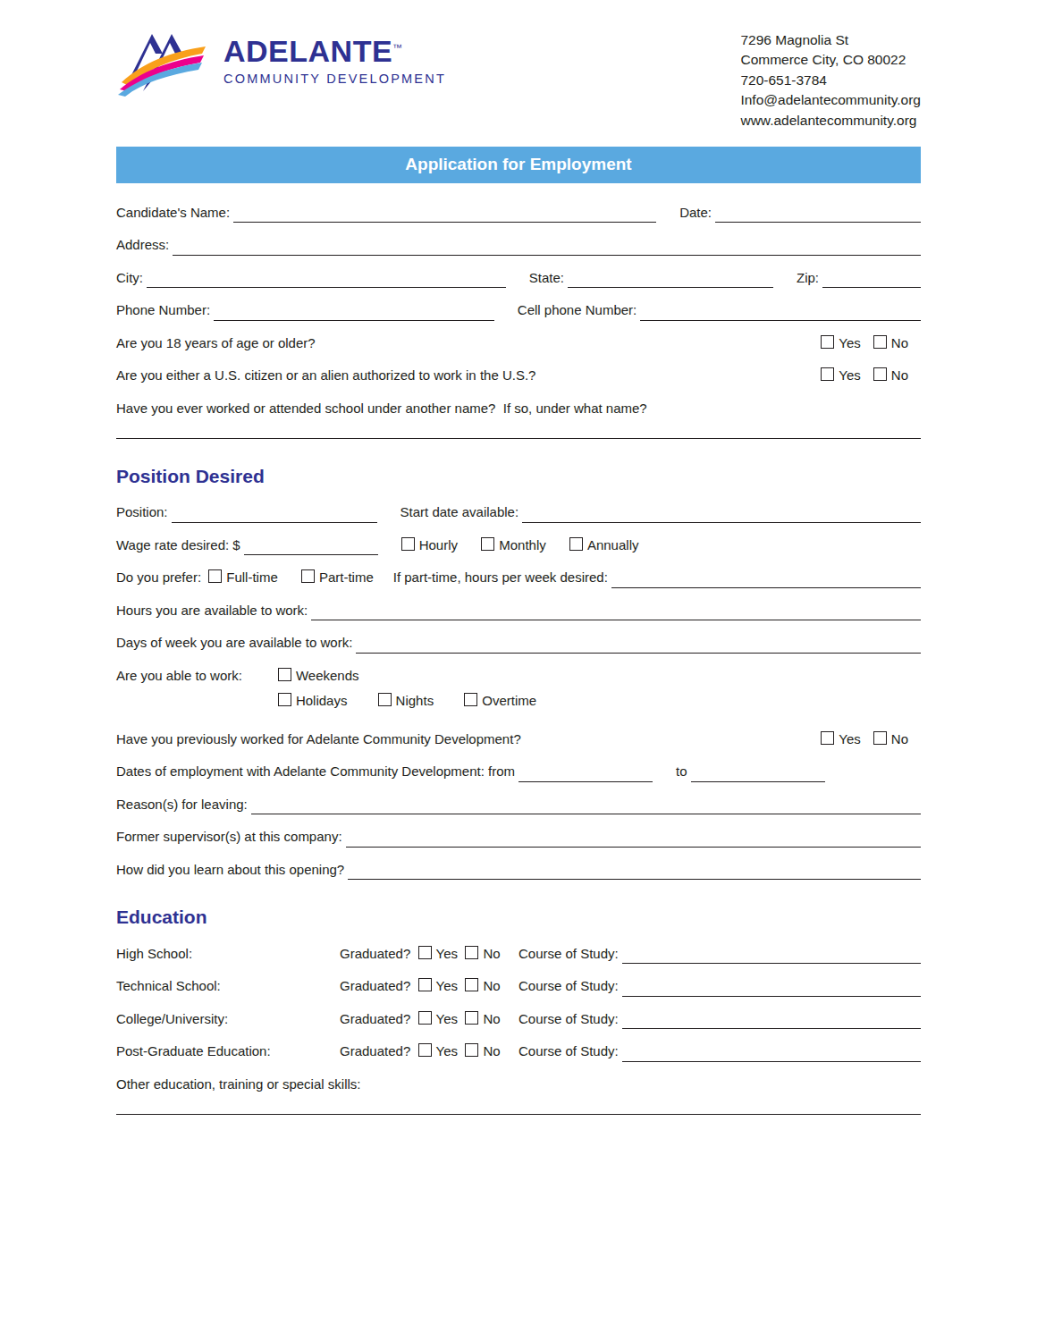ADELANTE™
COMMUNITY DEVELOPMENT
7296 Magnolia St
Commerce City, CO 80022
720-651-3784
Info@adelantecommunity.org
www.adelantecommunity.org
Application for Employment
Candidate's Name: Date:
Address:
City: State: Zip:
Phone Number: Cell phone Number:
Are you 18 years of age or older? Yes No
Are you either a U.S. citizen or an alien authorized to work in the U.S.? Yes No
Have you ever worked or attended school under another name? If so, under what name?
Position Desired
Position: Start date available:
Wage rate desired: $ Hourly Monthly Annually
Do you prefer: Full-time Part-time If part-time, hours per week desired:
Hours you are available to work:
Days of week you are available to work:
Are you able to work:
Weekends
Holidays Nights Overtime
Have you previously worked for Adelante Community Development? Yes No
Dates of employment with Adelante Community Development: from to
Reason(s) for leaving:
Former supervisor(s) at this company:
How did you learn about this opening?
Education
High School: Graduated? Yes No Course of Study:
Technical School: Graduated? Yes No Course of Study:
College/University: Graduated? Yes No Course of Study:
Post-Graduate Education: Graduated? Yes No Course of Study:
Other education, training or special skills: